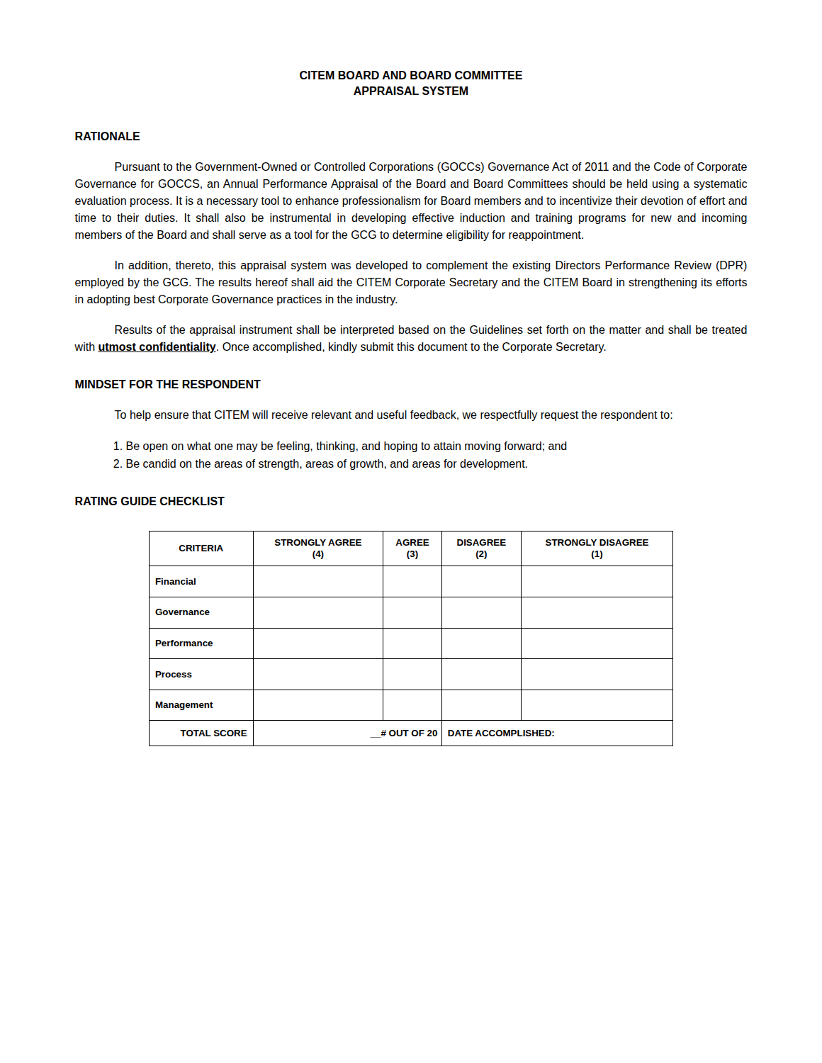CITEM BOARD AND BOARD COMMITTEE
APPRAISAL SYSTEM
RATIONALE
Pursuant to the Government-Owned or Controlled Corporations (GOCCs) Governance Act of 2011 and the Code of Corporate Governance for GOCCS, an Annual Performance Appraisal of the Board and Board Committees should be held using a systematic evaluation process. It is a necessary tool to enhance professionalism for Board members and to incentivize their devotion of effort and time to their duties. It shall also be instrumental in developing effective induction and training programs for new and incoming members of the Board and shall serve as a tool for the GCG to determine eligibility for reappointment.
In addition, thereto, this appraisal system was developed to complement the existing Directors Performance Review (DPR) employed by the GCG. The results hereof shall aid the CITEM Corporate Secretary and the CITEM Board in strengthening its efforts in adopting best Corporate Governance practices in the industry.
Results of the appraisal instrument shall be interpreted based on the Guidelines set forth on the matter and shall be treated with utmost confidentiality. Once accomplished, kindly submit this document to the Corporate Secretary.
MINDSET FOR THE RESPONDENT
To help ensure that CITEM will receive relevant and useful feedback, we respectfully request the respondent to:
Be open on what one may be feeling, thinking, and hoping to attain moving forward; and
Be candid on the areas of strength, areas of growth, and areas for development.
RATING GUIDE CHECKLIST
| CRITERIA | STRONGLY AGREE (4) | AGREE (3) | DISAGREE (2) | STRONGLY DISAGREE (1) |
| --- | --- | --- | --- | --- |
| Financial | | | | |
| Governance | | | | |
| Performance | | | | |
| Process | | | | |
| Management | | | | |
| TOTAL SCORE | __# OUT OF 20 | DATE ACCOMPLISHED: |